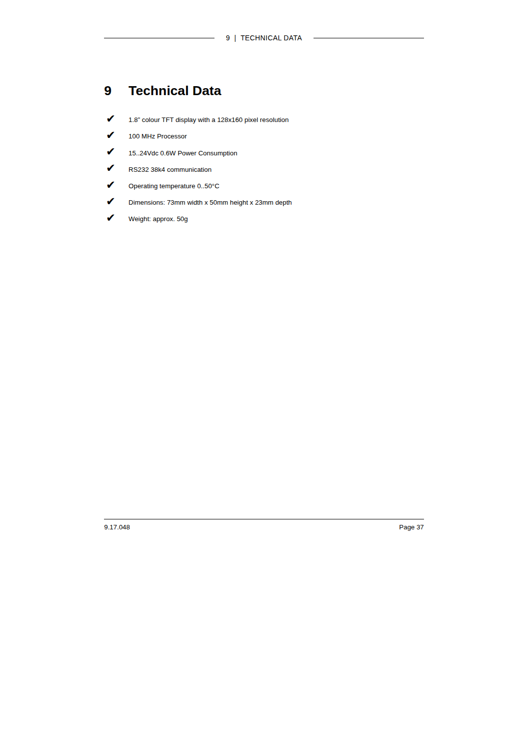9 | TECHNICAL DATA
9 Technical Data
1.8” colour TFT display with a 128x160 pixel resolution
100 MHz Processor
15..24Vdc 0.6W Power Consumption
RS232 38k4 communication
Operating temperature 0..50°C
Dimensions: 73mm width x 50mm height x 23mm depth
Weight: approx. 50g
9.17.048 Page 37